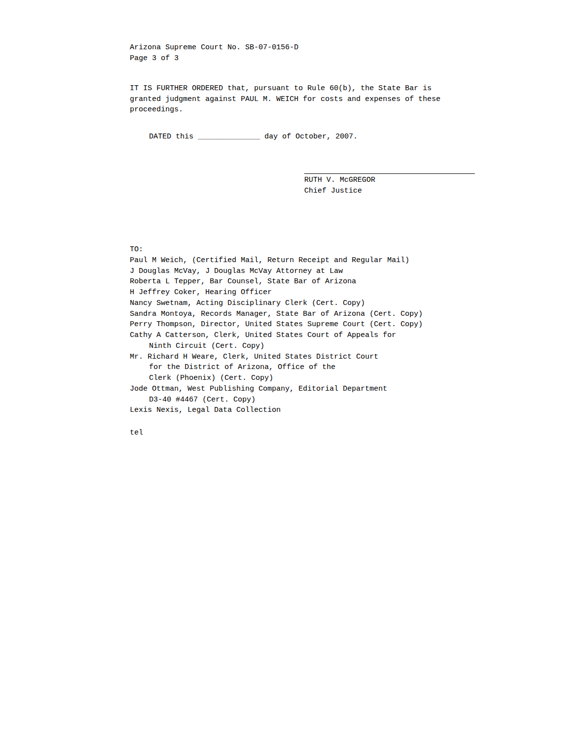Arizona Supreme Court No. SB-07-0156-D Page 3 of 3
IT IS FURTHER ORDERED that, pursuant to Rule 60(b), the State Bar is granted judgment against PAUL M. WEICH for costs and expenses of these proceedings.
DATED this ______________ day of October, 2007.
RUTH V. McGREGOR
Chief Justice
TO: Paul M Weich, (Certified Mail, Return Receipt and Regular Mail) J Douglas McVay, J Douglas McVay Attorney at Law Roberta L Tepper, Bar Counsel, State Bar of Arizona H Jeffrey Coker, Hearing Officer Nancy Swetnam, Acting Disciplinary Clerk (Cert. Copy) Sandra Montoya, Records Manager, State Bar of Arizona (Cert. Copy) Perry Thompson, Director, United States Supreme Court (Cert. Copy) Cathy A Catterson, Clerk, United States Court of Appeals for Ninth Circuit (Cert. Copy) Mr. Richard H Weare, Clerk, United States District Court for the District of Arizona, Office of the Clerk (Phoenix) (Cert. Copy) Jode Ottman, West Publishing Company, Editorial Department D3-40 #4467 (Cert. Copy) Lexis Nexis, Legal Data Collection
tel